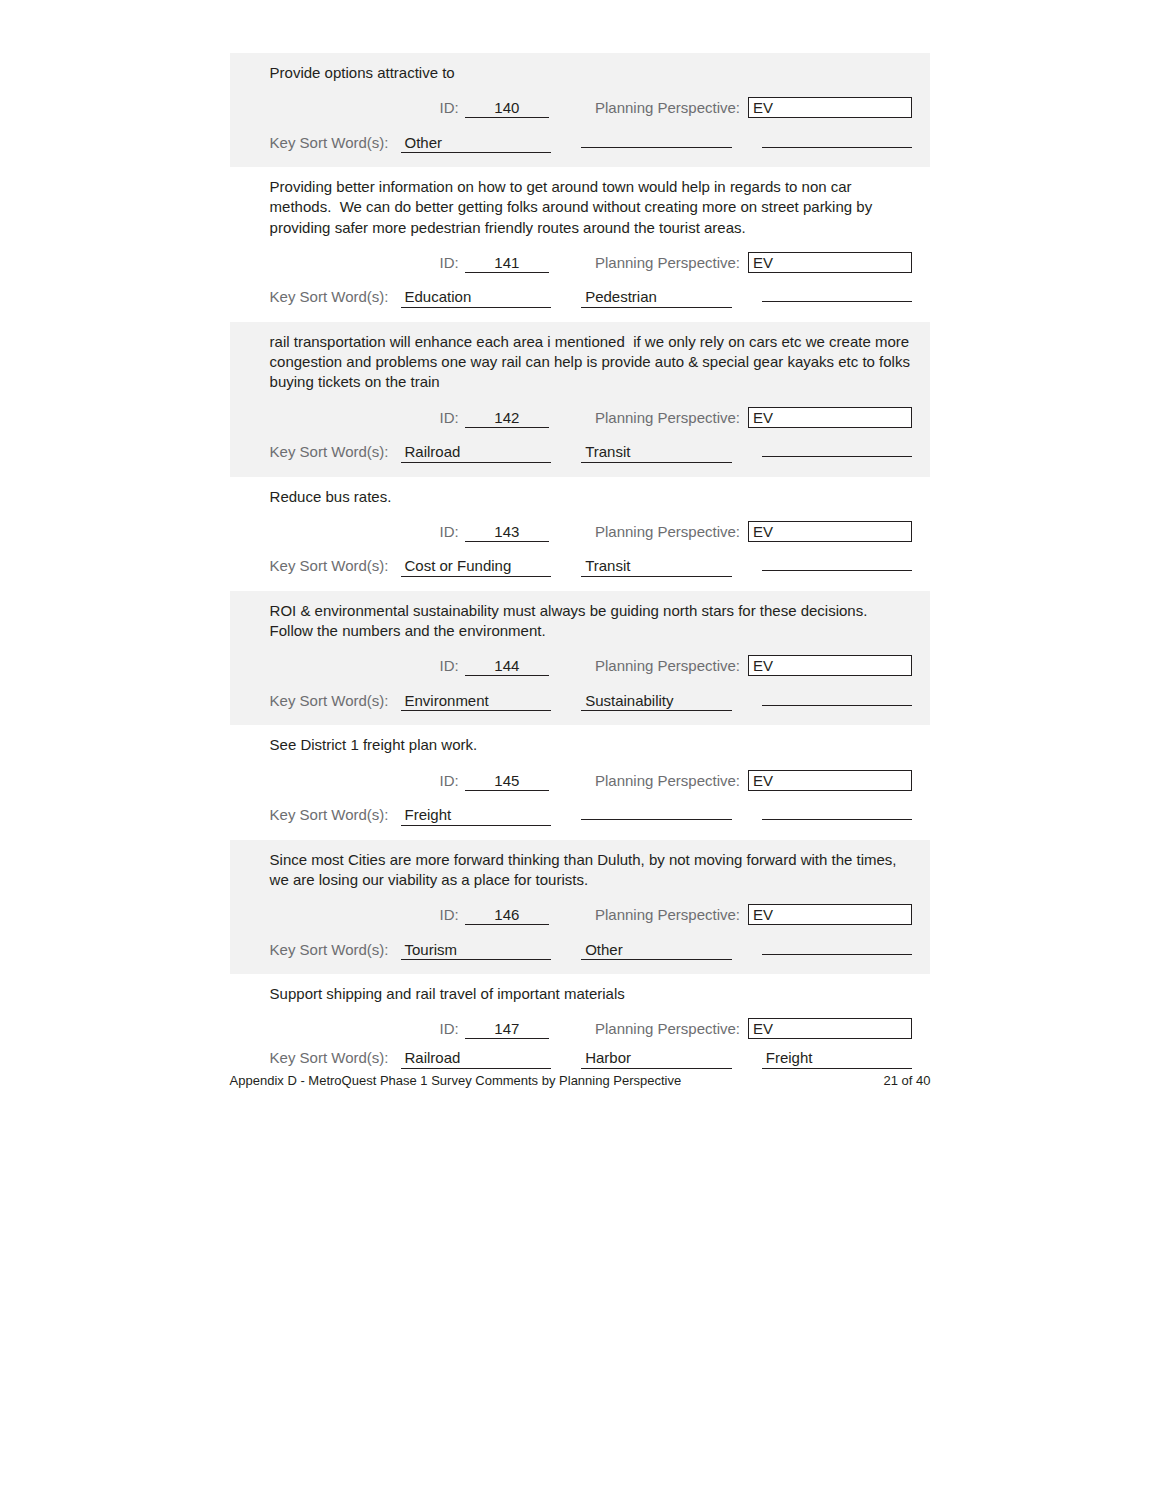Provide options attractive to
ID: 140 Planning Perspective: EV
Key Sort Word(s): Other
Providing better information on how to get around town would help in regards to non car methods. We can do better getting folks around without creating more on street parking by providing safer more pedestrian friendly routes around the tourist areas.
ID: 141 Planning Perspective: EV
Key Sort Word(s): Education Pedestrian
rail transportation will enhance each area i mentioned if we only rely on cars etc we create more congestion and problems one way rail can help is provide auto & special gear kayaks etc to folks buying tickets on the train
ID: 142 Planning Perspective: EV
Key Sort Word(s): Railroad Transit
Reduce bus rates.
ID: 143 Planning Perspective: EV
Key Sort Word(s): Cost or Funding Transit
ROI & environmental sustainability must always be guiding north stars for these decisions. Follow the numbers and the environment.
ID: 144 Planning Perspective: EV
Key Sort Word(s): Environment Sustainability
See District 1 freight plan work.
ID: 145 Planning Perspective: EV
Key Sort Word(s): Freight
Since most Cities are more forward thinking than Duluth, by not moving forward with the times, we are losing our viability as a place for tourists.
ID: 146 Planning Perspective: EV
Key Sort Word(s): Tourism Other
Support shipping and rail travel of important materials
ID: 147 Planning Perspective: EV
Key Sort Word(s): Railroad Harbor Freight
Appendix D - MetroQuest Phase 1 Survey Comments by Planning Perspective 21 of 40